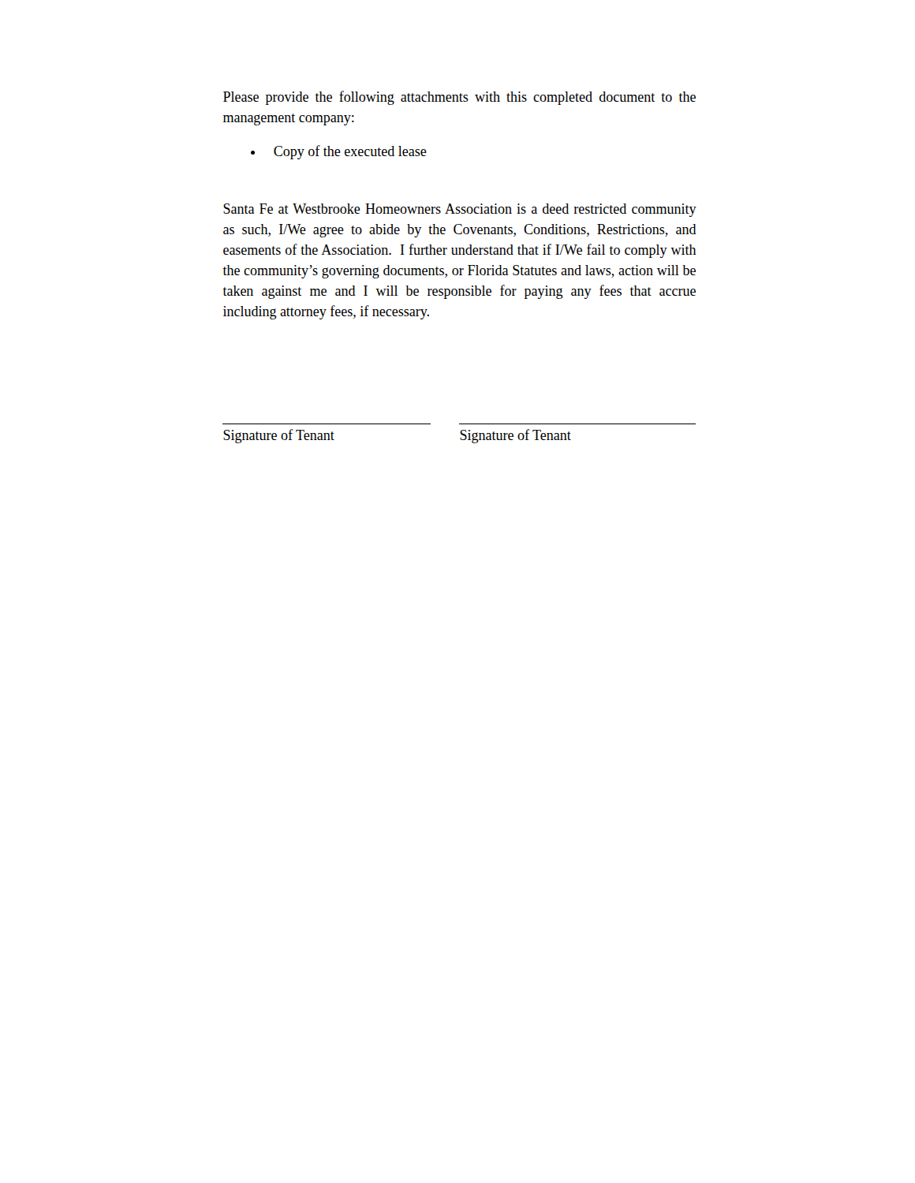Please provide the following attachments with this completed document to the management company:
Copy of the executed lease
Santa Fe at Westbrooke Homeowners Association is a deed restricted community as such, I/We agree to abide by the Covenants, Conditions, Restrictions, and easements of the Association. I further understand that if I/We fail to comply with the community’s governing documents, or Florida Statutes and laws, action will be taken against me and I will be responsible for paying any fees that accrue including attorney fees, if necessary.
| Signature of Tenant | | Signature of Tenant |